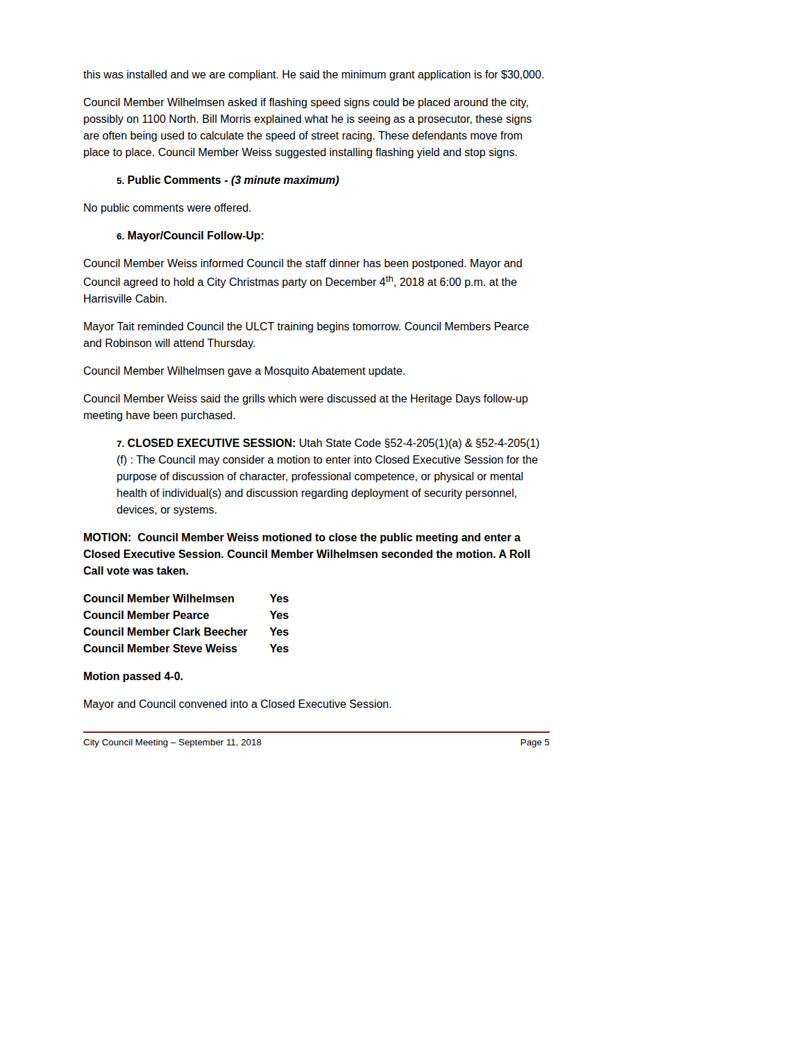this was installed and we are compliant. He said the minimum grant application is for $30,000.
Council Member Wilhelmsen asked if flashing speed signs could be placed around the city, possibly on 1100 North. Bill Morris explained what he is seeing as a prosecutor, these signs are often being used to calculate the speed of street racing. These defendants move from place to place. Council Member Weiss suggested installing flashing yield and stop signs.
5. Public Comments - (3 minute maximum)
No public comments were offered.
6. Mayor/Council Follow-Up:
Council Member Weiss informed Council the staff dinner has been postponed. Mayor and Council agreed to hold a City Christmas party on December 4th, 2018 at 6:00 p.m. at the Harrisville Cabin.
Mayor Tait reminded Council the ULCT training begins tomorrow. Council Members Pearce and Robinson will attend Thursday.
Council Member Wilhelmsen gave a Mosquito Abatement update.
Council Member Weiss said the grills which were discussed at the Heritage Days follow-up meeting have been purchased.
7. CLOSED EXECUTIVE SESSION: Utah State Code §52-4-205(1)(a) & §52-4-205(1)(f) : The Council may consider a motion to enter into Closed Executive Session for the purpose of discussion of character, professional competence, or physical or mental health of individual(s) and discussion regarding deployment of security personnel, devices, or systems.
MOTION: Council Member Weiss motioned to close the public meeting and enter a Closed Executive Session. Council Member Wilhelmsen seconded the motion. A Roll Call vote was taken.
| Council Member Wilhelmsen | Yes |
| Council Member Pearce | Yes |
| Council Member Clark Beecher | Yes |
| Council Member Steve Weiss | Yes |
Motion passed 4-0.
Mayor and Council convened into a Closed Executive Session.
City Council Meeting – September 11, 2018 Page 5